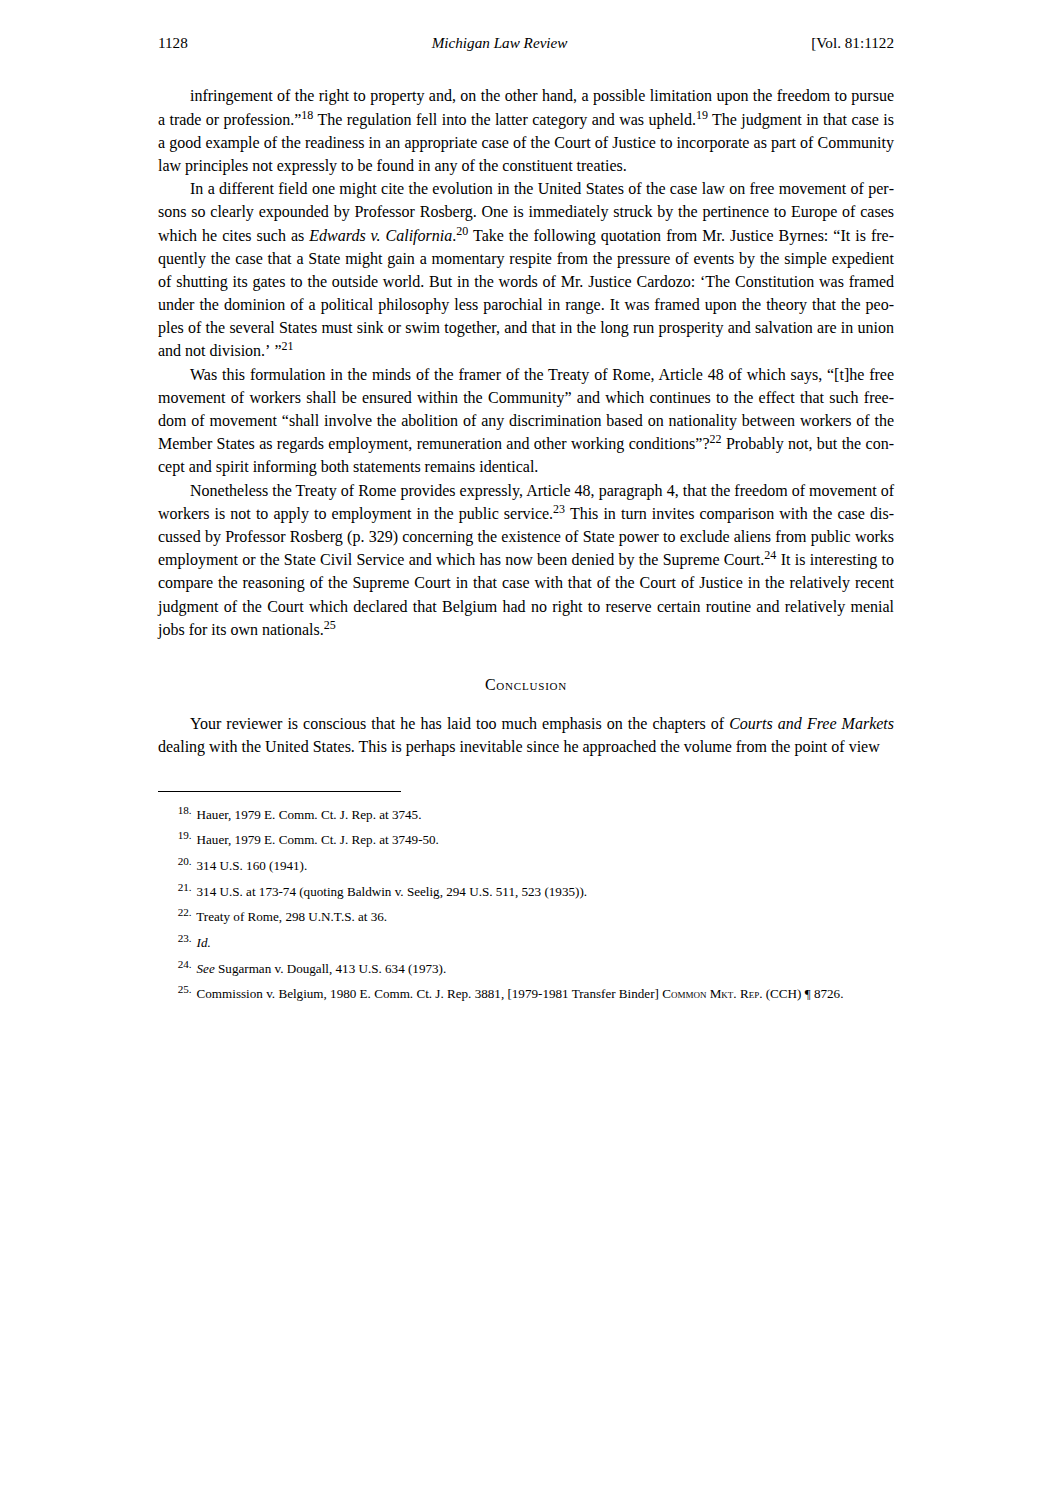1128
Michigan Law Review
[Vol. 81:1122
infringement of the right to property and, on the other hand, a possible limitation upon the freedom to pursue a trade or profession.”18 The regulation fell into the latter category and was upheld.19 The judgment in that case is a good example of the readiness in an appropriate case of the Court of Justice to incorporate as part of Community law principles not expressly to be found in any of the constituent treaties.
In a different field one might cite the evolution in the United States of the case law on free movement of persons so clearly expounded by Professor Rosberg. One is immediately struck by the pertinence to Europe of cases which he cites such as Edwards v. California.20 Take the following quotation from Mr. Justice Byrnes: “It is frequently the case that a State might gain a momentary respite from the pressure of events by the simple expedient of shutting its gates to the outside world. But in the words of Mr. Justice Cardozo: ‘The Constitution was framed under the dominion of a political philosophy less parochial in range. It was framed upon the theory that the peoples of the several States must sink or swim together, and that in the long run prosperity and salvation are in union and not division.’ ”21
Was this formulation in the minds of the framer of the Treaty of Rome, Article 48 of which says, “[t]he free movement of workers shall be ensured within the Community” and which continues to the effect that such freedom of movement “shall involve the abolition of any discrimination based on nationality between workers of the Member States as regards employment, remuneration and other working conditions”?22 Probably not, but the concept and spirit informing both statements remains identical.
Nonetheless the Treaty of Rome provides expressly, Article 48, paragraph 4, that the freedom of movement of workers is not to apply to employment in the public service.23 This in turn invites comparison with the case discussed by Professor Rosberg (p. 329) concerning the existence of State power to exclude aliens from public works employment or the State Civil Service and which has now been denied by the Supreme Court.24 It is interesting to compare the reasoning of the Supreme Court in that case with that of the Court of Justice in the relatively recent judgment of the Court which declared that Belgium had no right to reserve certain routine and relatively menial jobs for its own nationals.25
Conclusion
Your reviewer is conscious that he has laid too much emphasis on the chapters of Courts and Free Markets dealing with the United States. This is perhaps inevitable since he approached the volume from the point of view
18. Hauer, 1979 E. Comm. Ct. J. Rep. at 3745.
19. Hauer, 1979 E. Comm. Ct. J. Rep. at 3749-50.
20. 314 U.S. 160 (1941).
21. 314 U.S. at 173-74 (quoting Baldwin v. Seelig, 294 U.S. 511, 523 (1935)).
22. Treaty of Rome, 298 U.N.T.S. at 36.
23. Id.
24. See Sugarman v. Dougall, 413 U.S. 634 (1973).
25. Commission v. Belgium, 1980 E. Comm. Ct. J. Rep. 3881, [1979-1981 Transfer Binder] Common Mkt. Rep. (CCH) ¶ 8726.